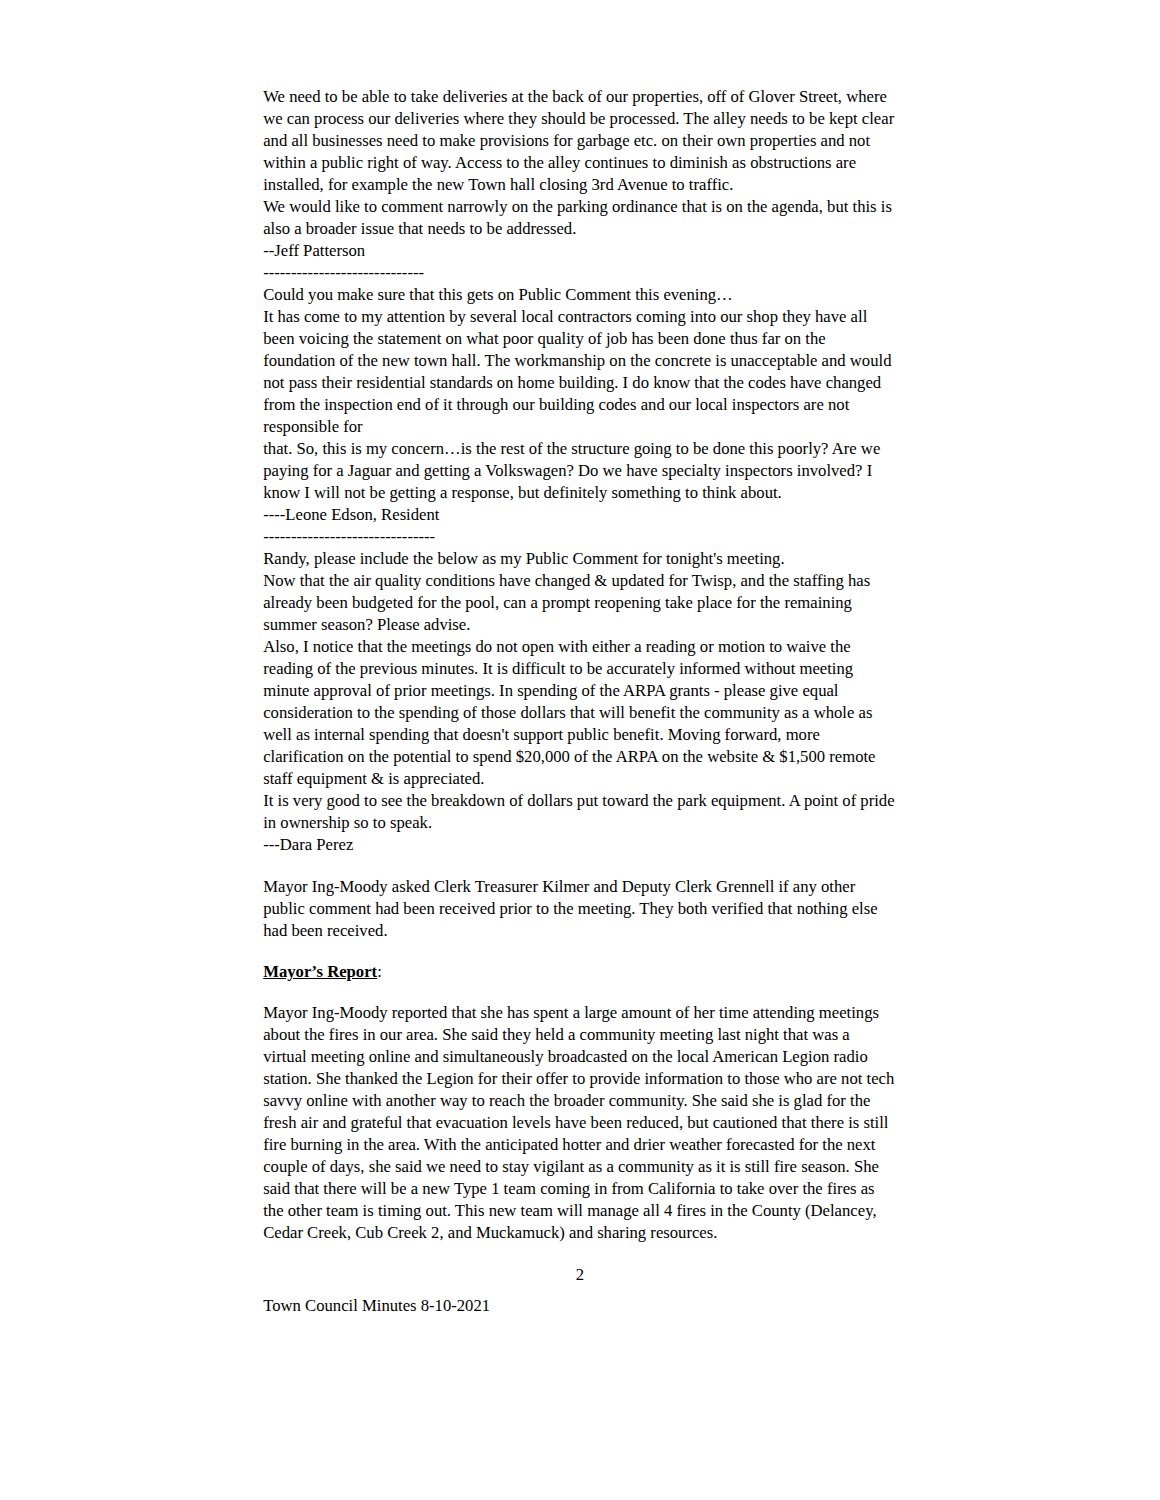We need to be able to take deliveries at the back of our properties, off of Glover Street, where we can process our deliveries where they should be processed. The alley needs to be kept clear and all businesses need to make provisions for garbage etc. on their own properties and not within a public right of way. Access to the alley continues to diminish as obstructions are installed, for example the new Town hall closing 3rd Avenue to traffic.
We would like to comment narrowly on the parking ordinance that is on the agenda, but this is also a broader issue that needs to be addressed.
--Jeff Patterson
-----------------------------
Could you make sure that this gets on Public Comment this evening…
It has come to my attention by several local contractors coming into our shop they have all been voicing the statement on what poor quality of job has been done thus far on the foundation of the new town hall. The workmanship on the concrete is unacceptable and would not pass their residential standards on home building. I do know that the codes have changed from the inspection end of it through our building codes and our local inspectors are not responsible for
that. So, this is my concern…is the rest of the structure going to be done this poorly? Are we paying for a Jaguar and getting a Volkswagen? Do we have specialty inspectors involved? I know I will not be getting a response, but definitely something to think about.
----Leone Edson, Resident
-------------------------------
Randy, please include the below as my Public Comment for tonight's meeting.
Now that the air quality conditions have changed & updated for Twisp, and the staffing has already been budgeted for the pool, can a prompt reopening take place for the remaining summer season? Please advise.
Also, I notice that the meetings do not open with either a reading or motion to waive the reading of the previous minutes. It is difficult to be accurately informed without meeting minute approval of prior meetings. In spending of the ARPA grants - please give equal consideration to the spending of those dollars that will benefit the community as a whole as well as internal spending that doesn't support public benefit. Moving forward, more clarification on the potential to spend $20,000 of the ARPA on the website & $1,500 remote
staff equipment & is appreciated.
It is very good to see the breakdown of dollars put toward the park equipment. A point of pride in ownership so to speak.
---Dara Perez
Mayor Ing-Moody asked Clerk Treasurer Kilmer and Deputy Clerk Grennell if any other public comment had been received prior to the meeting. They both verified that nothing else had been received.
Mayor’s Report
:
Mayor Ing-Moody reported that she has spent a large amount of her time attending meetings about the fires in our area. She said they held a community meeting last night that was a virtual meeting online and simultaneously broadcasted on the local American Legion radio station. She thanked the Legion for their offer to provide information to those who are not tech savvy online with another way to reach the broader community. She said she is glad for the fresh air and grateful that evacuation levels have been reduced, but cautioned that there is still fire burning in the area. With the anticipated hotter and drier weather forecasted for the next couple of days, she said we need to stay vigilant as a community as it is still fire season. She said that there will be a new Type 1 team coming in from California to take over the fires as the other team is timing out. This new team will manage all 4 fires in the County (Delancey, Cedar Creek, Cub Creek 2, and Muckamuck) and sharing resources.
2
Town Council Minutes 8-10-2021